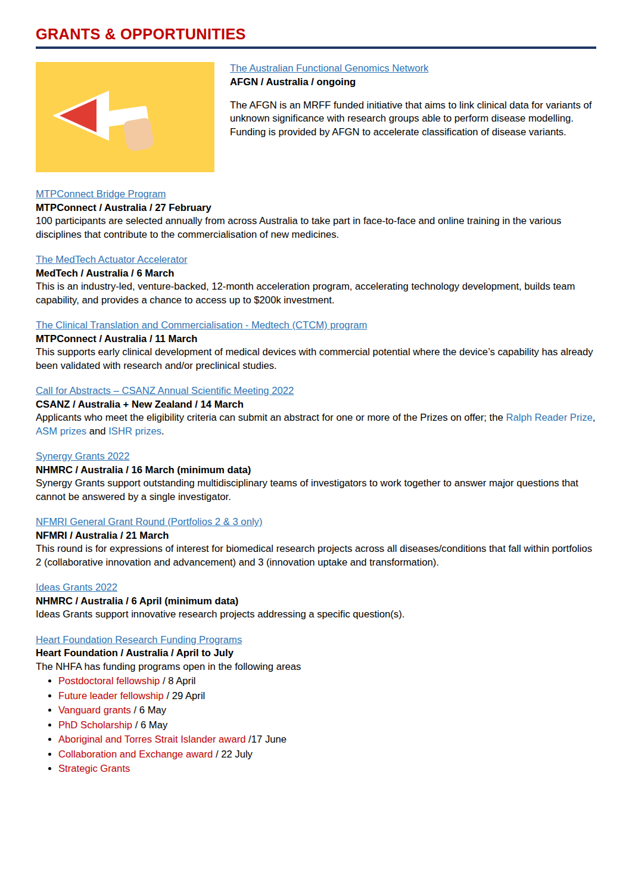GRANTS & OPPORTUNITIES
The Australian Functional Genomics Network
AFGN / Australia / ongoing
The AFGN is an MRFF funded initiative that aims to link clinical data for variants of unknown significance with research groups able to perform disease modelling. Funding is provided by AFGN to accelerate classification of disease variants.
MTPConnect Bridge Program
MTPConnect / Australia / 27 February
100 participants are selected annually from across Australia to take part in face-to-face and online training in the various disciplines that contribute to the commercialisation of new medicines.
The MedTech Actuator Accelerator
MedTech / Australia / 6 March
This is an industry-led, venture-backed, 12-month acceleration program, accelerating technology development, builds team capability, and provides a chance to access up to $200k investment.
The Clinical Translation and Commercialisation - Medtech (CTCM) program
MTPConnect / Australia / 11 March
This supports early clinical development of medical devices with commercial potential where the device’s capability has already been validated with research and/or preclinical studies.
Call for Abstracts – CSANZ Annual Scientific Meeting 2022
CSANZ / Australia + New Zealand / 14 March
Applicants who meet the eligibility criteria can submit an abstract for one or more of the Prizes on offer; the Ralph Reader Prize, ASM prizes and ISHR prizes.
Synergy Grants 2022
NHMRC / Australia / 16 March (minimum data)
Synergy Grants support outstanding multidisciplinary teams of investigators to work together to answer major questions that cannot be answered by a single investigator.
NFMRI General Grant Round (Portfolios 2 & 3 only)
NFMRI / Australia / 21 March
This round is for expressions of interest for biomedical research projects across all diseases/conditions that fall within portfolios 2 (collaborative innovation and advancement) and 3 (innovation uptake and transformation).
Ideas Grants 2022
NHMRC / Australia / 6 April (minimum data)
Ideas Grants support innovative research projects addressing a specific question(s).
Heart Foundation Research Funding Programs
Heart Foundation / Australia / April to July
The NHFA has funding programs open in the following areas
Postdoctoral fellowship / 8 April
Future leader fellowship / 29 April
Vanguard grants / 6 May
PhD Scholarship / 6 May
Aboriginal and Torres Strait Islander award /17 June
Collaboration and Exchange award / 22 July
Strategic Grants